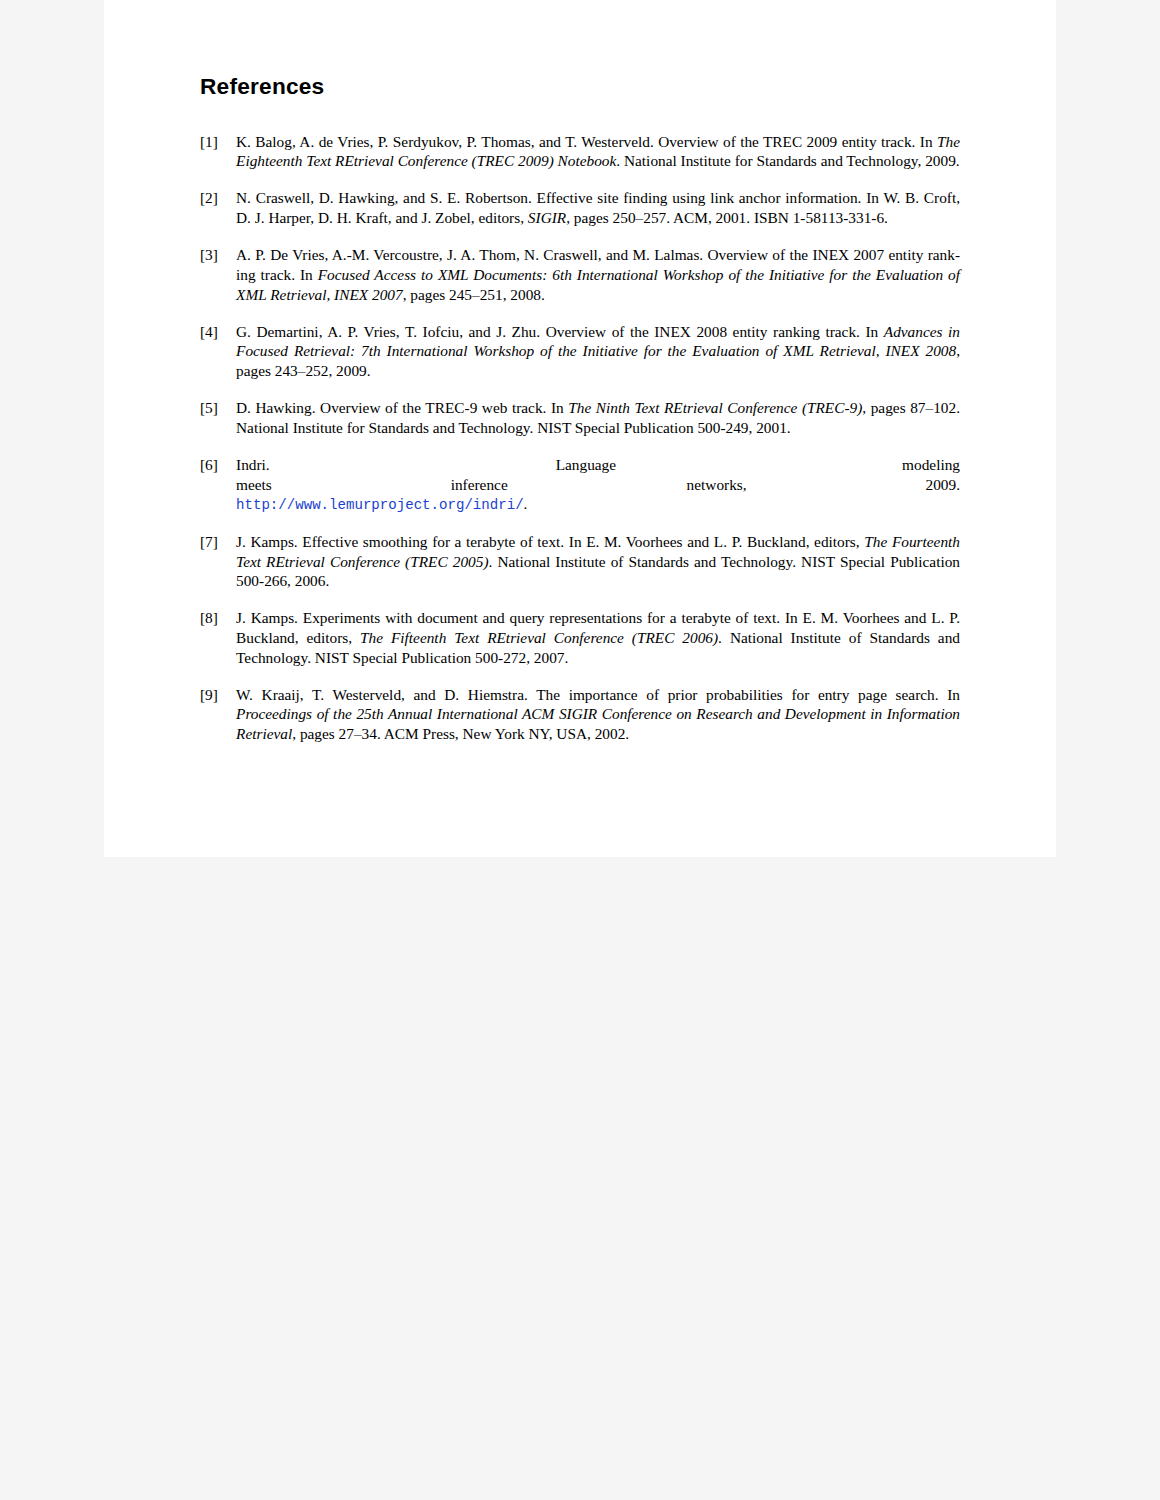References
[1] K. Balog, A. de Vries, P. Serdyukov, P. Thomas, and T. Westerveld. Overview of the TREC 2009 entity track. In The Eighteenth Text REtrieval Conference (TREC 2009) Notebook. National Institute for Standards and Technology, 2009.
[2] N. Craswell, D. Hawking, and S. E. Robertson. Effective site finding using link anchor information. In W. B. Croft, D. J. Harper, D. H. Kraft, and J. Zobel, editors, SIGIR, pages 250–257. ACM, 2001. ISBN 1-58113-331-6.
[3] A. P. De Vries, A.-M. Vercoustre, J. A. Thom, N. Craswell, and M. Lalmas. Overview of the INEX 2007 entity ranking track. In Focused Access to XML Documents: 6th International Workshop of the Initiative for the Evaluation of XML Retrieval, INEX 2007, pages 245–251, 2008.
[4] G. Demartini, A. P. Vries, T. Iofciu, and J. Zhu. Overview of the INEX 2008 entity ranking track. In Advances in Focused Retrieval: 7th International Workshop of the Initiative for the Evaluation of XML Retrieval, INEX 2008, pages 243–252, 2009.
[5] D. Hawking. Overview of the TREC-9 web track. In The Ninth Text REtrieval Conference (TREC-9), pages 87–102. National Institute for Standards and Technology. NIST Special Publication 500-249, 2001.
[6] Indri. Language modeling meets inference networks, 2009. http://www.lemurproject.org/indri/.
[7] J. Kamps. Effective smoothing for a terabyte of text. In E. M. Voorhees and L. P. Buckland, editors, The Fourteenth Text REtrieval Conference (TREC 2005). National Institute of Standards and Technology. NIST Special Publication 500-266, 2006.
[8] J. Kamps. Experiments with document and query representations for a terabyte of text. In E. M. Voorhees and L. P. Buckland, editors, The Fifteenth Text REtrieval Conference (TREC 2006). National Institute of Standards and Technology. NIST Special Publication 500-272, 2007.
[9] W. Kraaij, T. Westerveld, and D. Hiemstra. The importance of prior probabilities for entry page search. In Proceedings of the 25th Annual International ACM SIGIR Conference on Research and Development in Information Retrieval, pages 27–34. ACM Press, New York NY, USA, 2002.